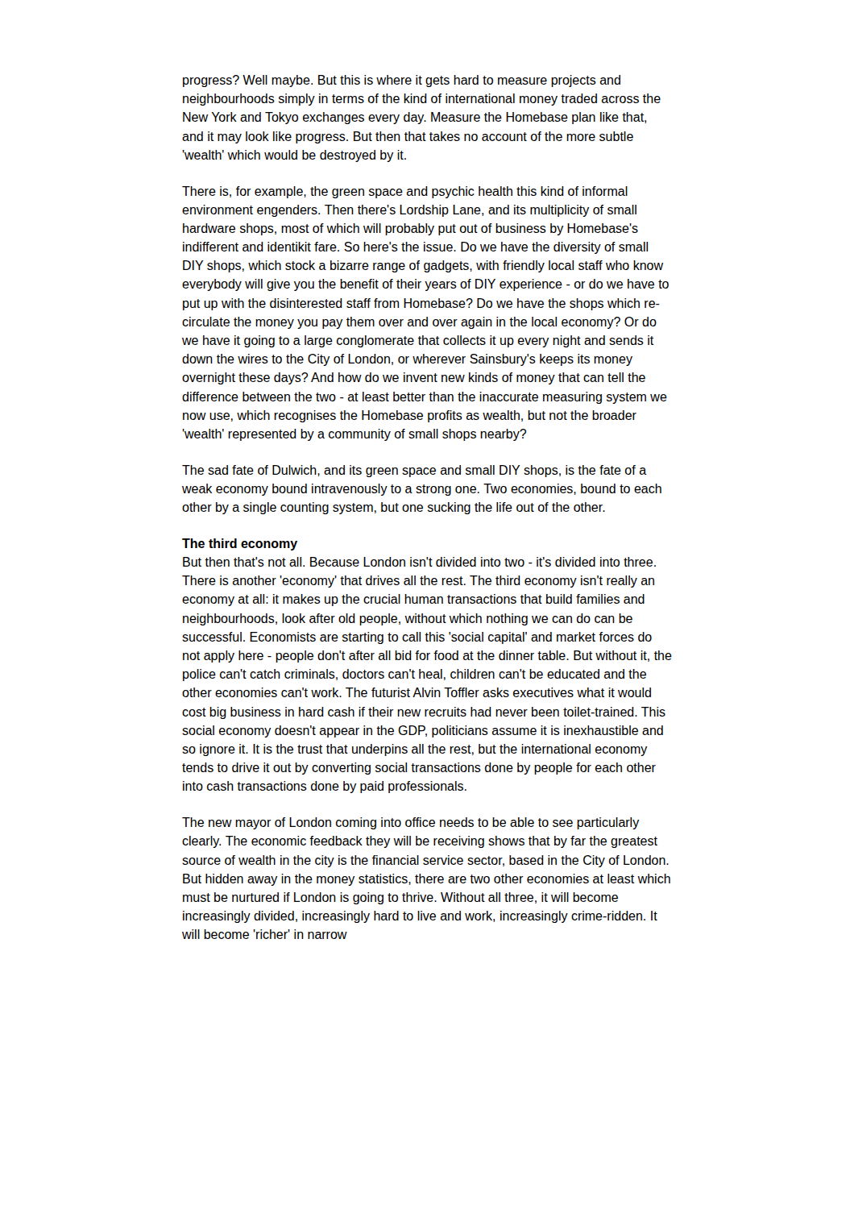progress? Well maybe. But this is where it gets hard to measure projects and neighbourhoods simply in terms of the kind of international money traded across the New York and Tokyo exchanges every day. Measure the Homebase plan like that, and it may look like progress. But then that takes no account of the more subtle 'wealth' which would be destroyed by it.
There is, for example, the green space and psychic health this kind of informal environment engenders. Then there's Lordship Lane, and its multiplicity of small hardware shops, most of which will probably put out of business by Homebase's indifferent and identikit fare. So here's the issue. Do we have the diversity of small DIY shops, which stock a bizarre range of gadgets, with friendly local staff who know everybody will give you the benefit of their years of DIY experience - or do we have to put up with the disinterested staff from Homebase? Do we have the shops which re-circulate the money you pay them over and over again in the local economy? Or do we have it going to a large conglomerate that collects it up every night and sends it down the wires to the City of London, or wherever Sainsbury's keeps its money overnight these days? And how do we invent new kinds of money that can tell the difference between the two - at least better than the inaccurate measuring system we now use, which recognises the Homebase profits as wealth, but not the broader 'wealth' represented by a community of small shops nearby?
The sad fate of Dulwich, and its green space and small DIY shops, is the fate of a weak economy bound intravenously to a strong one. Two economies, bound to each other by a single counting system, but one sucking the life out of the other.
The third economy
But then that's not all. Because London isn't divided into two - it's divided into three. There is another 'economy' that drives all the rest. The third economy isn't really an economy at all: it makes up the crucial human transactions that build families and neighbourhoods, look after old people, without which nothing we can do can be successful. Economists are starting to call this 'social capital' and market forces do not apply here - people don't after all bid for food at the dinner table. But without it, the police can't catch criminals, doctors can't heal, children can't be educated and the other economies can't work. The futurist Alvin Toffler asks executives what it would cost big business in hard cash if their new recruits had never been toilet-trained. This social economy doesn't appear in the GDP, politicians assume it is inexhaustible and so ignore it. It is the trust that underpins all the rest, but the international economy tends to drive it out by converting social transactions done by people for each other into cash transactions done by paid professionals.
The new mayor of London coming into office needs to be able to see particularly clearly. The economic feedback they will be receiving shows that by far the greatest source of wealth in the city is the financial service sector, based in the City of London. But hidden away in the money statistics, there are two other economies at least which must be nurtured if London is going to thrive. Without all three, it will become increasingly divided, increasingly hard to live and work, increasingly crime-ridden. It will become 'richer' in narrow